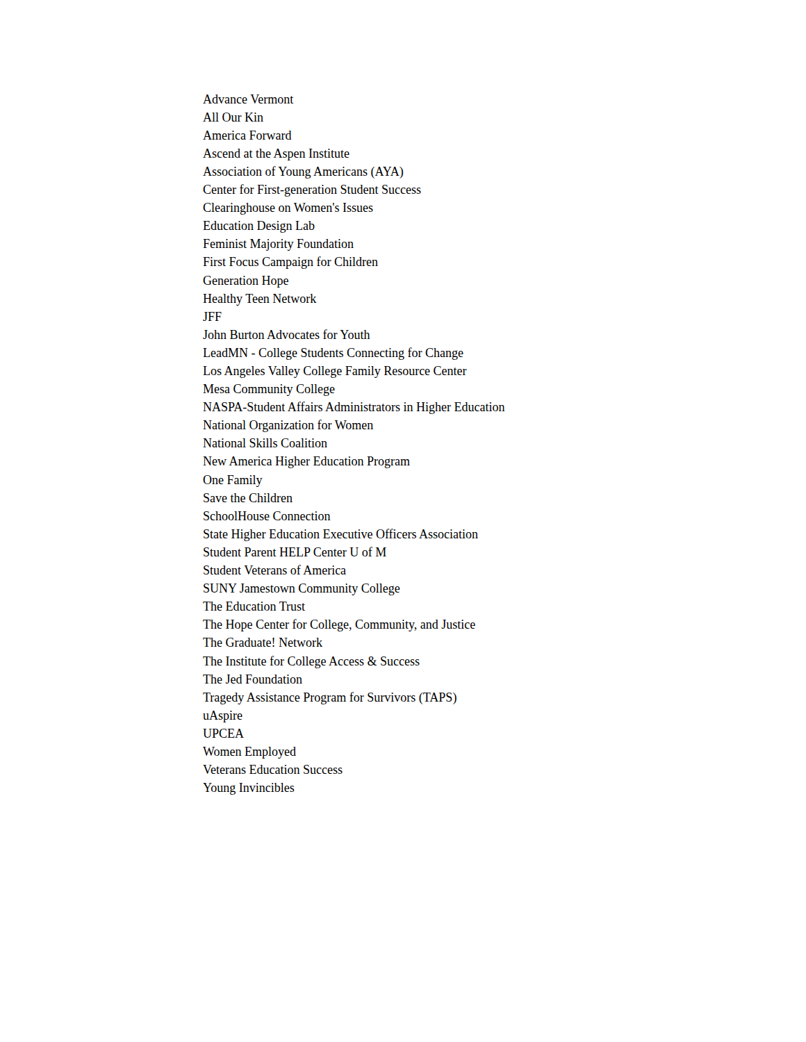Advance Vermont
All Our Kin
America Forward
Ascend at the Aspen Institute
Association of Young Americans (AYA)
Center for First-generation Student Success
Clearinghouse on Women's Issues
Education Design Lab
Feminist Majority Foundation
First Focus Campaign for Children
Generation Hope
Healthy Teen Network
JFF
John Burton Advocates for Youth
LeadMN - College Students Connecting for Change
Los Angeles Valley College Family Resource Center
Mesa Community College
NASPA-Student Affairs Administrators in Higher Education
National Organization for Women
National Skills Coalition
New America Higher Education Program
One Family
Save the Children
SchoolHouse Connection
State Higher Education Executive Officers Association
Student Parent HELP Center U of M
Student Veterans of America
SUNY Jamestown Community College
The Education Trust
The Hope Center for College, Community, and Justice
The Graduate! Network
The Institute for College Access & Success
The Jed Foundation
Tragedy Assistance Program for Survivors (TAPS)
uAspire
UPCEA
Women Employed
Veterans Education Success
Young Invincibles